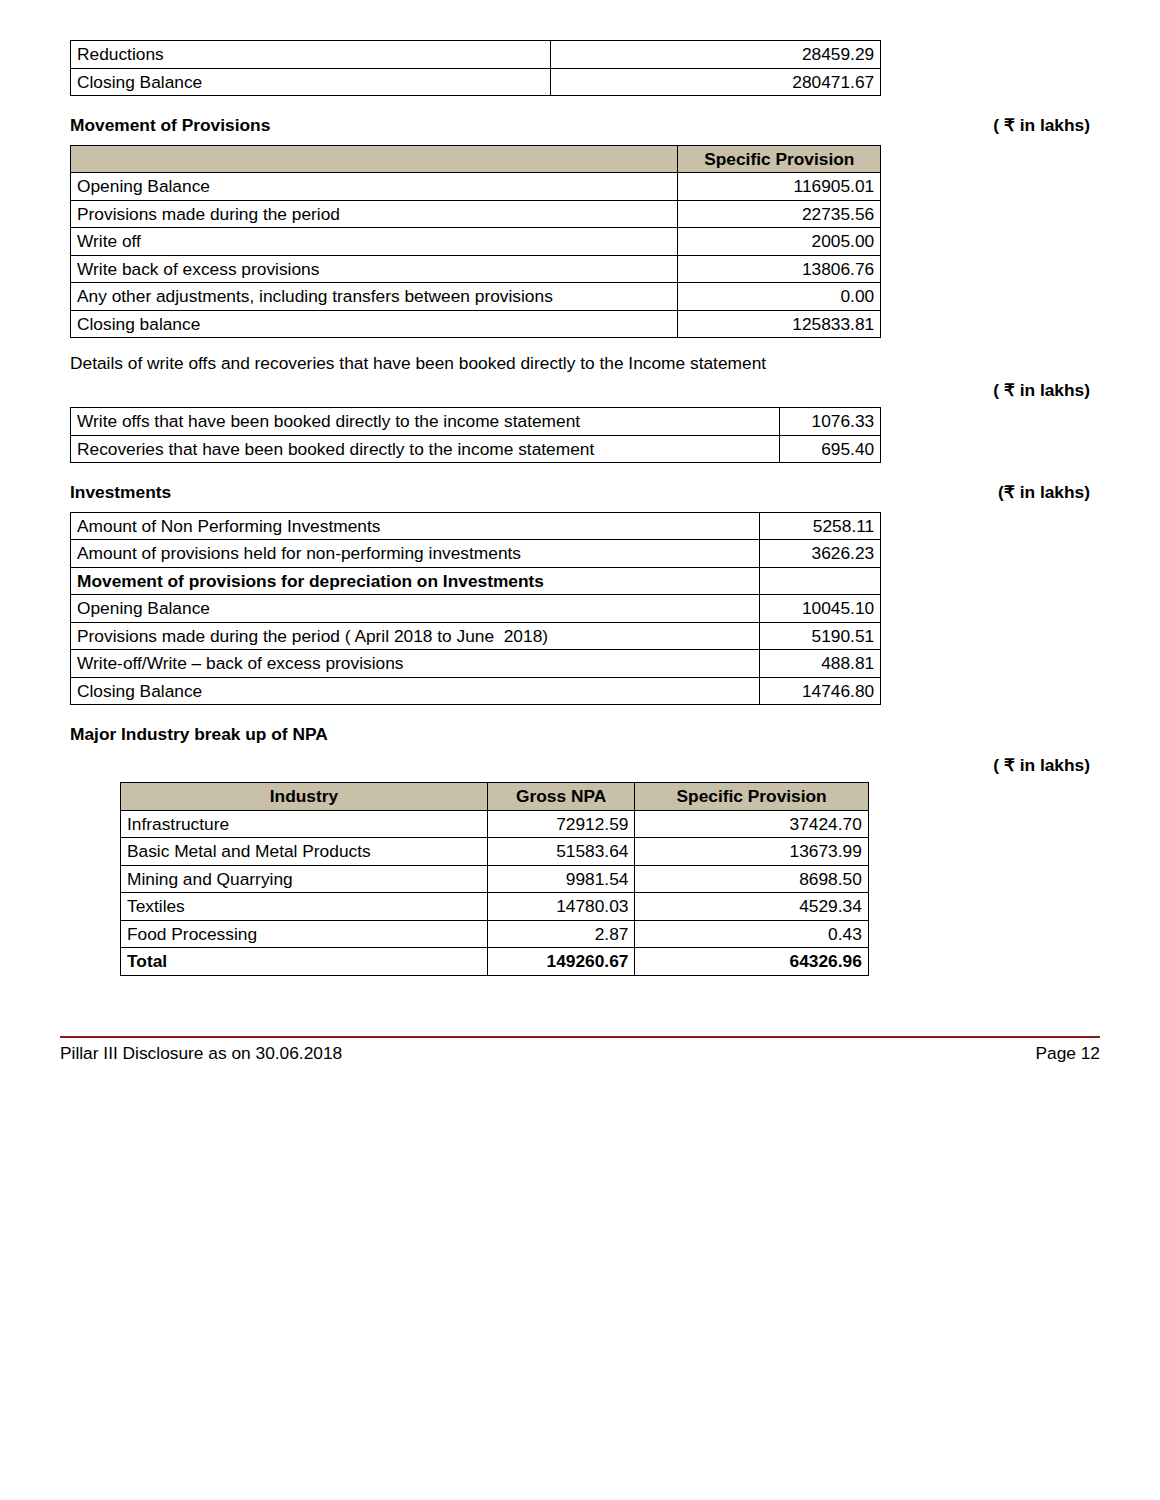| Reductions | 28459.29 |
| Closing Balance | 280471.67 |
Movement of Provisions ( ₹ in lakhs)
| | Specific Provision |
| Opening Balance | 116905.01 |
| Provisions made during the period | 22735.56 |
| Write off | 2005.00 |
| Write back of excess provisions | 13806.76 |
| Any other adjustments, including transfers between provisions | 0.00 |
| Closing balance | 125833.81 |
Details of write offs and recoveries that have been booked directly to the Income statement
( ₹ in lakhs)
| Write offs that have been booked directly to the income statement | 1076.33 |
| Recoveries that have been booked directly to the income statement | 695.40 |
Investments (₹ in lakhs)
| Amount of Non Performing Investments | 5258.11 |
| Amount of provisions held for non-performing investments | 3626.23 |
| Movement of provisions for depreciation on Investments | |
| Opening Balance | 10045.10 |
| Provisions made during the period ( April 2018 to June 2018) | 5190.51 |
| Write-off/Write – back of excess provisions | 488.81 |
| Closing Balance | 14746.80 |
Major Industry break up of NPA
( ₹ in lakhs)
| Industry | Gross NPA | Specific Provision |
| Infrastructure | 72912.59 | 37424.70 |
| Basic Metal and Metal Products | 51583.64 | 13673.99 |
| Mining and Quarrying | 9981.54 | 8698.50 |
| Textiles | 14780.03 | 4529.34 |
| Food Processing | 2.87 | 0.43 |
| Total | 149260.67 | 64326.96 |
Pillar III Disclosure as on 30.06.2018 Page 12